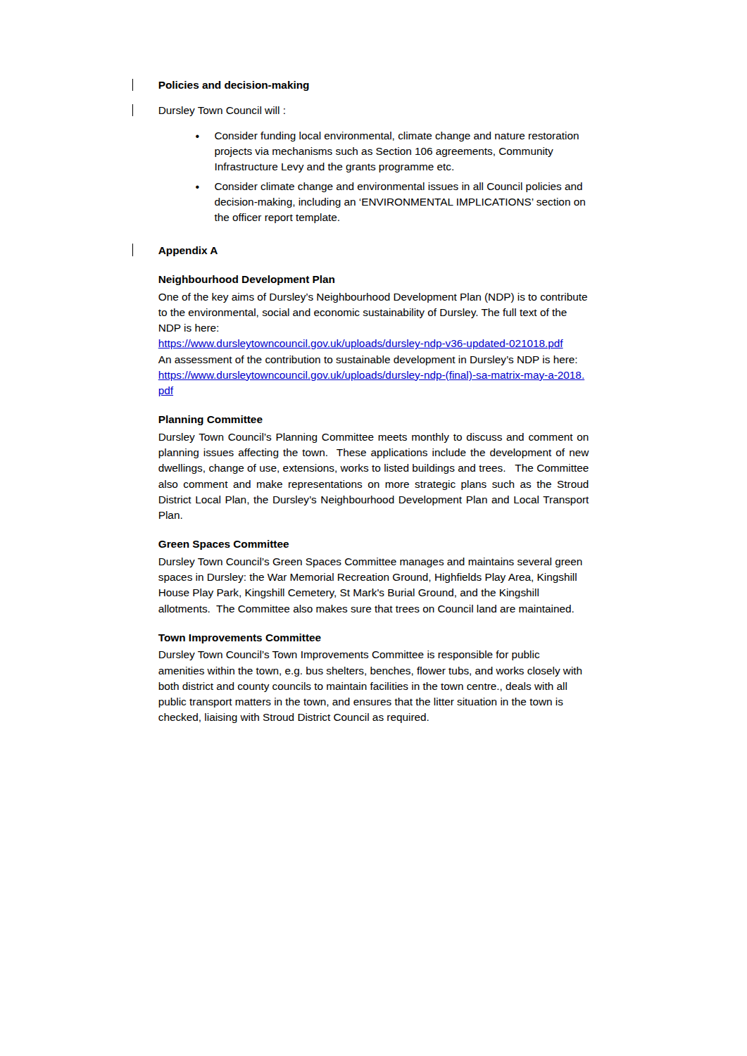Policies and decision-making
Dursley Town Council will :
Consider funding local environmental, climate change and nature restoration projects via mechanisms such as Section 106 agreements, Community Infrastructure Levy and the grants programme etc.
Consider climate change and environmental issues in all Council policies and decision-making, including an ‘ENVIRONMENTAL IMPLICATIONS’ section on the officer report template.
Appendix A
Neighbourhood Development Plan
One of the key aims of Dursley’s Neighbourhood Development Plan (NDP) is to contribute to the environmental, social and economic sustainability of Dursley. The full text of the NDP is here:
https://www.dursleytowncouncil.gov.uk/uploads/dursley-ndp-v36-updated-021018.pdf
An assessment of the contribution to sustainable development in Dursley’s NDP is here:
https://www.dursleytowncouncil.gov.uk/uploads/dursley-ndp-(final)-sa-matrix-may-a-2018.pdf
Planning Committee
Dursley Town Council’s Planning Committee meets monthly to discuss and comment on planning issues affecting the town. These applications include the development of new dwellings, change of use, extensions, works to listed buildings and trees. The Committee also comment and make representations on more strategic plans such as the Stroud District Local Plan, the Dursley’s Neighbourhood Development Plan and Local Transport Plan.
Green Spaces Committee
Dursley Town Council’s Green Spaces Committee manages and maintains several green spaces in Dursley: the War Memorial Recreation Ground, Highfields Play Area, Kingshill House Play Park, Kingshill Cemetery, St Mark's Burial Ground, and the Kingshill allotments. The Committee also makes sure that trees on Council land are maintained.
Town Improvements Committee
Dursley Town Council’s Town Improvements Committee is responsible for public amenities within the town, e.g. bus shelters, benches, flower tubs, and works closely with both district and county councils to maintain facilities in the town centre., deals with all public transport matters in the town, and ensures that the litter situation in the town is checked, liaising with Stroud District Council as required.